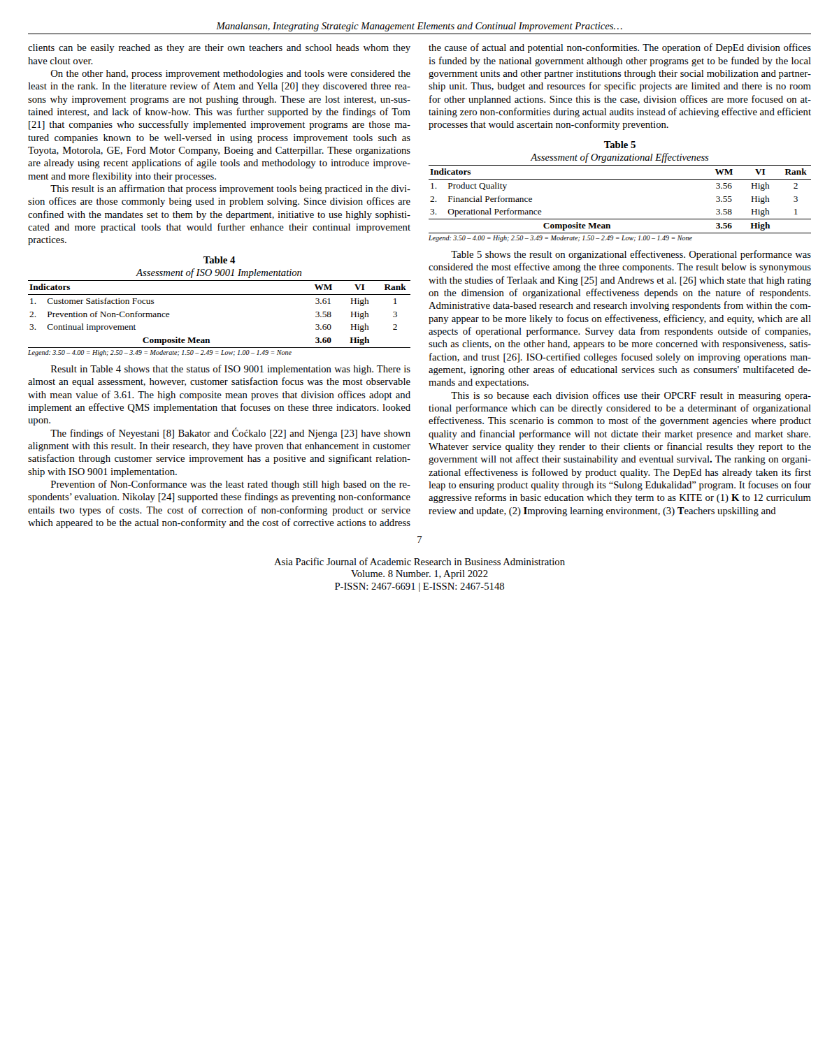Manalansan, Integrating Strategic Management Elements and Continual Improvement Practices…
clients can be easily reached as they are their own teachers and school heads whom they have clout over.
On the other hand, process improvement methodologies and tools were considered the least in the rank. In the literature review of Atem and Yella [20] they discovered three reasons why improvement programs are not pushing through. These are lost interest, un-sustained interest, and lack of know-how. This was further supported by the findings of Tom [21] that companies who successfully implemented improvement programs are those matured companies known to be well-versed in using process improvement tools such as Toyota, Motorola, GE, Ford Motor Company, Boeing and Catterpillar. These organizations are already using recent applications of agile tools and methodology to introduce improvement and more flexibility into their processes.
This result is an affirmation that process improvement tools being practiced in the division offices are those commonly being used in problem solving. Since division offices are confined with the mandates set to them by the department, initiative to use highly sophisticated and more practical tools that would further enhance their continual improvement practices.
Table 4
Assessment of ISO 9001 Implementation
| Indicators | WM | VI | Rank |
| --- | --- | --- | --- |
| 1. | Customer Satisfaction Focus | 3.61 | High | 1 |
| 2. | Prevention of Non-Conformance | 3.58 | High | 3 |
| 3. | Continual improvement | 3.60 | High | 2 |
| | Composite Mean | 3.60 | High | |
Legend: 3.50 – 4.00 = High; 2.50 – 3.49 = Moderate; 1.50 – 2.49 = Low; 1.00 – 1.49 = None
Result in Table 4 shows that the status of ISO 9001 implementation was high. There is almost an equal assessment, however, customer satisfaction focus was the most observable with mean value of 3.61. The high composite mean proves that division offices adopt and implement an effective QMS implementation that focuses on these three indicators. looked upon.
The findings of Neyestani [8] Bakator and Ćoćkalo [22] and Njenga [23] have shown alignment with this result. In their research, they have proven that enhancement in customer satisfaction through customer service improvement has a positive and significant relationship with ISO 9001 implementation.
Prevention of Non-Conformance was the least rated though still high based on the respondents’ evaluation. Nikolay [24] supported these findings as preventing non-conformance entails two types of costs. The cost of correction of non-conforming product or service which appeared to be the actual non-conformity and the cost of corrective actions to address the cause of actual and potential non-conformities. The operation of DepEd division offices is funded by the national government although other programs get to be funded by the local government units and other partner institutions through their social mobilization and partnership unit. Thus, budget and resources for specific projects are limited and there is no room for other unplanned actions. Since this is the case, division offices are more focused on attaining zero non-conformities during actual audits instead of achieving effective and efficient processes that would ascertain non-conformity prevention.
Table 5
Assessment of Organizational Effectiveness
| Indicators | WM | VI | Rank |
| --- | --- | --- | --- |
| 1. | Product Quality | 3.56 | High | 2 |
| 2. | Financial Performance | 3.55 | High | 3 |
| 3. | Operational Performance | 3.58 | High | 1 |
| | Composite Mean | 3.56 | High | |
Legend: 3.50 – 4.00 = High; 2.50 – 3.49 = Moderate; 1.50 – 2.49 = Low; 1.00 – 1.49 = None
Table 5 shows the result on organizational effectiveness. Operational performance was considered the most effective among the three components. The result below is synonymous with the studies of Terlaak and King [25] and Andrews et al. [26] which state that high rating on the dimension of organizational effectiveness depends on the nature of respondents. Administrative data-based research and research involving respondents from within the company appear to be more likely to focus on effectiveness, efficiency, and equity, which are all aspects of operational performance. Survey data from respondents outside of companies, such as clients, on the other hand, appears to be more concerned with responsiveness, satisfaction, and trust [26]. ISO-certified colleges focused solely on improving operations management, ignoring other areas of educational services such as consumers' multifaceted demands and expectations.
This is so because each division offices use their OPCRF result in measuring operational performance which can be directly considered to be a determinant of organizational effectiveness. This scenario is common to most of the government agencies where product quality and financial performance will not dictate their market presence and market share. Whatever service quality they render to their clients or financial results they report to the government will not affect their sustainability and eventual survival. The ranking on organizational effectiveness is followed by product quality. The DepEd has already taken its first leap to ensuring product quality through its “Sulong Edukalidad” program. It focuses on four aggressive reforms in basic education which they term to as KITE or (1) K to 12 curriculum review and update, (2) Improving learning environment, (3) Teachers upskilling and
7
Asia Pacific Journal of Academic Research in Business Administration
Volume. 8 Number. 1, April 2022
P-ISSN: 2467-6691 | E-ISSN: 2467-5148